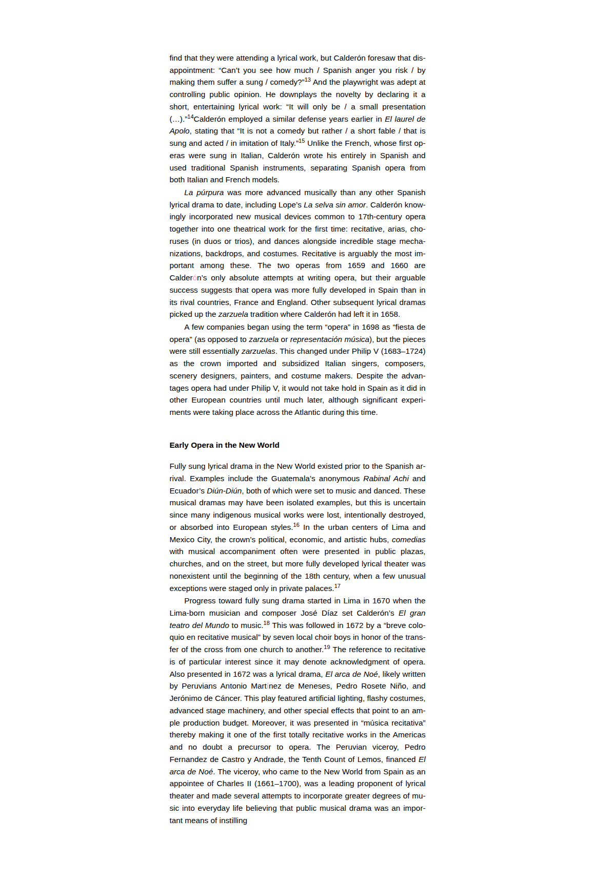find that they were attending a lyrical work, but Calderón foresaw that disappointment: “Can’t you see how much / Spanish anger you risk / by making them suffer a sung / comedy?”13 And the playwright was adept at controlling public opinion. He downplays the novelty by declaring it a short, entertaining lyrical work: “It will only be / a small presentation (…).”14Calderón employed a similar defense years earlier in El laurel de Apolo, stating that “It is not a comedy but rather / a short fable / that is sung and acted / in imitation of Italy.”15 Unlike the French, whose first operas were sung in Italian, Calderón wrote his entirely in Spanish and used traditional Spanish instruments, separating Spanish opera from both Italian and French models.
La púrpura was more advanced musically than any other Spanish lyrical drama to date, including Lope’s La selva sin amor. Calderón knowingly incorporated new musical devices common to 17th-century opera together into one theatrical work for the first time: recitative, arias, choruses (in duos or trios), and dances alongside incredible stage mechanizations, backdrops, and costumes. Recitative is arguably the most important among these. The two operas from 1659 and 1660 are Calderón’s only absolute attempts at writing opera, but their arguable success suggests that opera was more fully developed in Spain than in its rival countries, France and England. Other subsequent lyrical dramas picked up the zarzuela tradition where Calderón had left it in 1658.
A few companies began using the term “opera” in 1698 as “fiesta de opera” (as opposed to zarzuela or representación música), but the pieces were still essentially zarzuelas. This changed under Philip V (1683–1724) as the crown imported and subsidized Italian singers, composers, scenery designers, painters, and costume makers. Despite the advantages opera had under Philip V, it would not take hold in Spain as it did in other European countries until much later, although significant experiments were taking place across the Atlantic during this time.
Early Opera in the New World
Fully sung lyrical drama in the New World existed prior to the Spanish arrival. Examples include the Guatemala’s anonymous Rabinal Achi and Ecuador’s Diún-Diún, both of which were set to music and danced. These musical dramas may have been isolated examples, but this is uncertain since many indigenous musical works were lost, intentionally destroyed, or absorbed into European styles.16 In the urban centers of Lima and Mexico City, the crown’s political, economic, and artistic hubs, comedias with musical accompaniment often were presented in public plazas, churches, and on the street, but more fully developed lyrical theater was nonexistent until the beginning of the 18th century, when a few unusual exceptions were staged only in private palaces.17
Progress toward fully sung drama started in Lima in 1670 when the Lima-born musician and composer José Díaz set Calderón’s El gran teatro del Mundo to music.18 This was followed in 1672 by a “breve coloquio en recitative musical” by seven local choir boys in honor of the transfer of the cross from one church to another.19 The reference to recitative is of particular interest since it may denote acknowledgment of opera. Also presented in 1672 was a lyrical drama, El arca de Noé, likely written by Peruvians Antonio Martínez de Meneses, Pedro Rosete Niño, and Jerónimo de Cáncer. This play featured artificial lighting, flashy costumes, advanced stage machinery, and other special effects that point to an ample production budget. Moreover, it was presented in “música recitativa” thereby making it one of the first totally recitative works in the Americas and no doubt a precursor to opera. The Peruvian viceroy, Pedro Fernandez de Castro y Andrade, the Tenth Count of Lemos, financed El arca de Noé. The viceroy, who came to the New World from Spain as an appointee of Charles II (1661–1700), was a leading proponent of lyrical theater and made several attempts to incorporate greater degrees of music into everyday life believing that public musical drama was an important means of instilling